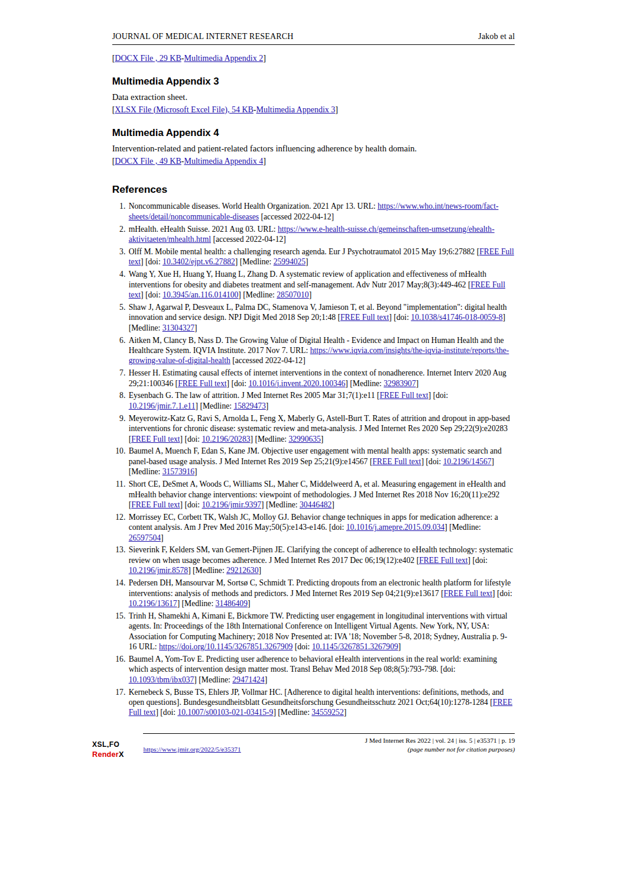Journal of Medical Internet Research
Jakob et al
[DOCX File , 29 KB-Multimedia Appendix 2]
Multimedia Appendix 3
Data extraction sheet.
[XLSX File (Microsoft Excel File), 54 KB-Multimedia Appendix 3]
Multimedia Appendix 4
Intervention-related and patient-related factors influencing adherence by health domain.
[DOCX File , 49 KB-Multimedia Appendix 4]
References
Noncommunicable diseases. World Health Organization. 2021 Apr 13. URL: https://www.who.int/news-room/fact-sheets/detail/noncommunicable-diseases [accessed 2022-04-12]
mHealth. eHealth Suisse. 2021 Aug 03. URL: https://www.e-health-suisse.ch/gemeinschaften-umsetzung/ehealth-aktivitaeten/mhealth.html [accessed 2022-04-12]
Olff M. Mobile mental health: a challenging research agenda. Eur J Psychotraumatol 2015 May 19;6:27882 [FREE Full text] [doi: 10.3402/ejpt.v6.27882] [Medline: 25994025]
Wang Y, Xue H, Huang Y, Huang L, Zhang D. A systematic review of application and effectiveness of mHealth interventions for obesity and diabetes treatment and self-management. Adv Nutr 2017 May;8(3):449-462 [FREE Full text] [doi: 10.3945/an.116.014100] [Medline: 28507010]
Shaw J, Agarwal P, Desveaux L, Palma DC, Stamenova V, Jamieson T, et al. Beyond "implementation": digital health innovation and service design. NPJ Digit Med 2018 Sep 20;1:48 [FREE Full text] [doi: 10.1038/s41746-018-0059-8] [Medline: 31304327]
Aitken M, Clancy B, Nass D. The Growing Value of Digital Health - Evidence and Impact on Human Health and the Healthcare System. IQVIA Institute. 2017 Nov 7. URL: https://www.iqvia.com/insights/the-iqvia-institute/reports/the-growing-value-of-digital-health [accessed 2022-04-12]
Hesser H. Estimating causal effects of internet interventions in the context of nonadherence. Internet Interv 2020 Aug 29;21:100346 [FREE Full text] [doi: 10.1016/j.invent.2020.100346] [Medline: 32983907]
Eysenbach G. The law of attrition. J Med Internet Res 2005 Mar 31;7(1):e11 [FREE Full text] [doi: 10.2196/jmir.7.1.e11] [Medline: 15829473]
Meyerowitz-Katz G, Ravi S, Arnolda L, Feng X, Maberly G, Astell-Burt T. Rates of attrition and dropout in app-based interventions for chronic disease: systematic review and meta-analysis. J Med Internet Res 2020 Sep 29;22(9):e20283 [FREE Full text] [doi: 10.2196/20283] [Medline: 32990635]
Baumel A, Muench F, Edan S, Kane JM. Objective user engagement with mental health apps: systematic search and panel-based usage analysis. J Med Internet Res 2019 Sep 25;21(9):e14567 [FREE Full text] [doi: 10.2196/14567] [Medline: 31573916]
Short CE, DeSmet A, Woods C, Williams SL, Maher C, Middelweerd A, et al. Measuring engagement in eHealth and mHealth behavior change interventions: viewpoint of methodologies. J Med Internet Res 2018 Nov 16;20(11):e292 [FREE Full text] [doi: 10.2196/jmir.9397] [Medline: 30446482]
Morrissey EC, Corbett TK, Walsh JC, Molloy GJ. Behavior change techniques in apps for medication adherence: a content analysis. Am J Prev Med 2016 May;50(5):e143-e146. [doi: 10.1016/j.amepre.2015.09.034] [Medline: 26597504]
Sieverink F, Kelders SM, van Gemert-Pijnen JE. Clarifying the concept of adherence to eHealth technology: systematic review on when usage becomes adherence. J Med Internet Res 2017 Dec 06;19(12):e402 [FREE Full text] [doi: 10.2196/jmir.8578] [Medline: 29212630]
Pedersen DH, Mansourvar M, Sortsø C, Schmidt T. Predicting dropouts from an electronic health platform for lifestyle interventions: analysis of methods and predictors. J Med Internet Res 2019 Sep 04;21(9):e13617 [FREE Full text] [doi: 10.2196/13617] [Medline: 31486409]
Trinh H, Shamekhi A, Kimani E, Bickmore TW. Predicting user engagement in longitudinal interventions with virtual agents. In: Proceedings of the 18th International Conference on Intelligent Virtual Agents. New York, NY, USA: Association for Computing Machinery; 2018 Nov Presented at: IVA '18; November 5-8, 2018; Sydney, Australia p. 9-16 URL: https://doi.org/10.1145/3267851.3267909 [doi: 10.1145/3267851.3267909]
Baumel A, Yom-Tov E. Predicting user adherence to behavioral eHealth interventions in the real world: examining which aspects of intervention design matter most. Transl Behav Med 2018 Sep 08;8(5):793-798. [doi: 10.1093/tbm/ibx037] [Medline: 29471424]
Kernebeck S, Busse TS, Ehlers JP, Vollmar HC. [Adherence to digital health interventions: definitions, methods, and open questions]. Bundesgesundheitsblatt Gesundheitsforschung Gesundheitsschutz 2021 Oct;64(10):1278-1284 [FREE Full text] [doi: 10.1007/s00103-021-03415-9] [Medline: 34559252]
https://www.jmir.org/2022/5/e35371
J Med Internet Res 2022 | vol. 24 | iss. 5 | e35371 | p. 19
(page number not for citation purposes)
XSL•FO
Render X